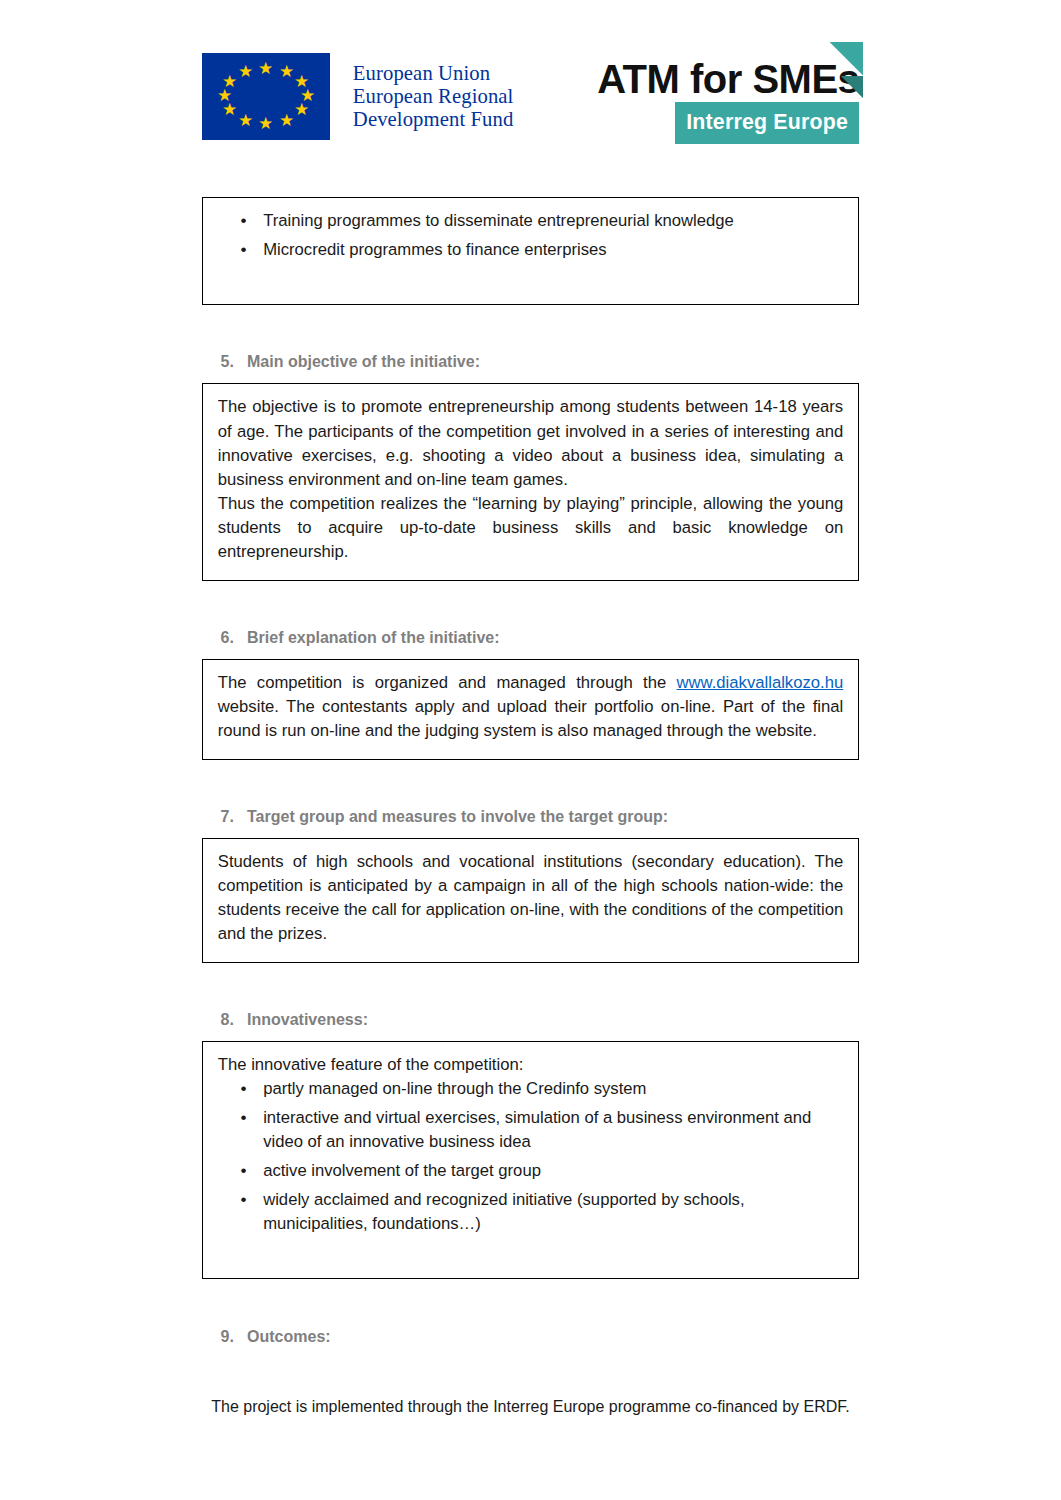★ ★ ★ ★ ★ ★ ★ ★ ★ ★ ★ ★
European Union
European Regional
Development Fund
ATM for SMEs
Interreg Europe
Training programmes to disseminate entrepreneurial knowledge
Microcredit programmes to finance enterprises
Main objective of the initiative:
The objective is to promote entrepreneurship among students between 14-18 years of age. The participants of the competition get involved in a series of interesting and innovative exercises, e.g. shooting a video about a business idea, simulating a business environment and on-line team games.
Thus the competition realizes the “learning by playing” principle, allowing the young students to acquire up-to-date business skills and basic knowledge on entrepreneurship.
Brief explanation of the initiative:
The competition is organized and managed through the www.diakvallalkozo.hu website. The contestants apply and upload their portfolio on-line. Part of the final round is run on-line and the judging system is also managed through the website.
Target group and measures to involve the target group:
Students of high schools and vocational institutions (secondary education). The competition is anticipated by a campaign in all of the high schools nation-wide: the students receive the call for application on-line, with the conditions of the competition and the prizes.
Innovativeness:
The innovative feature of the competition:
partly managed on-line through the Credinfo system
interactive and virtual exercises, simulation of a business environment and video of an innovative business idea
active involvement of the target group
widely acclaimed and recognized initiative (supported by schools, municipalities, foundations…)
Outcomes:
The project is implemented through the Interreg Europe programme co-financed by ERDF.